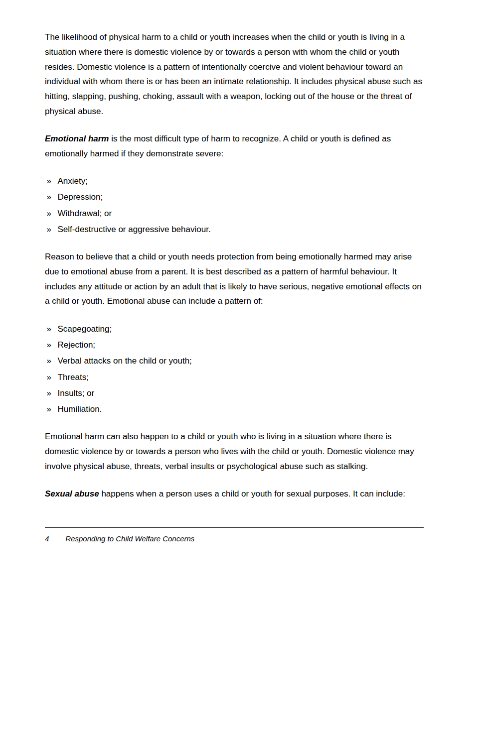The likelihood of physical harm to a child or youth increases when the child or youth is living in a situation where there is domestic violence by or towards a person with whom the child or youth resides. Domestic violence is a pattern of intentionally coercive and violent behaviour toward an individual with whom there is or has been an intimate relationship. It includes physical abuse such as hitting, slapping, pushing, choking, assault with a weapon, locking out of the house or the threat of physical abuse.
Emotional harm is the most difficult type of harm to recognize. A child or youth is defined as emotionally harmed if they demonstrate severe:
Anxiety;
Depression;
Withdrawal; or
Self-destructive or aggressive behaviour.
Reason to believe that a child or youth needs protection from being emotionally harmed may arise due to emotional abuse from a parent. It is best described as a pattern of harmful behaviour. It includes any attitude or action by an adult that is likely to have serious, negative emotional effects on a child or youth. Emotional abuse can include a pattern of:
Scapegoating;
Rejection;
Verbal attacks on the child or youth;
Threats;
Insults; or
Humiliation.
Emotional harm can also happen to a child or youth who is living in a situation where there is domestic violence by or towards a person who lives with the child or youth. Domestic violence may involve physical abuse, threats, verbal insults or psychological abuse such as stalking.
Sexual abuse happens when a person uses a child or youth for sexual purposes. It can include:
4 Responding to Child Welfare Concerns